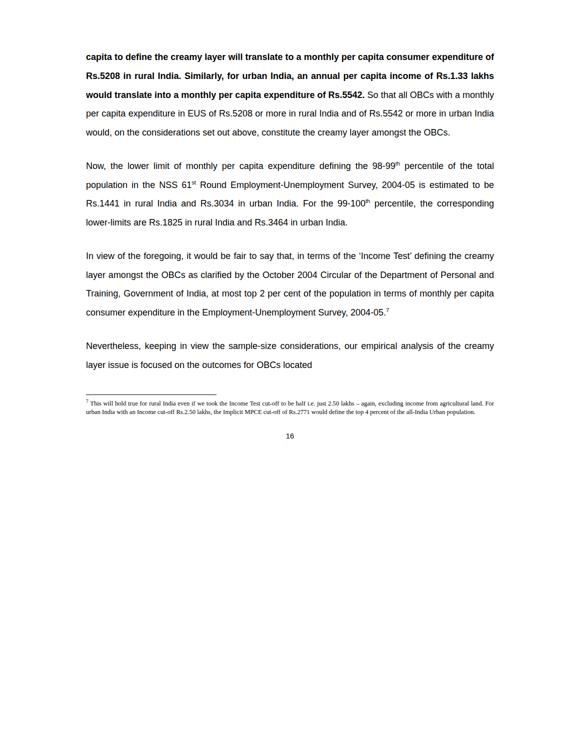capita to define the creamy layer will translate to a monthly per capita consumer expenditure of Rs.5208 in rural India. Similarly, for urban India, an annual per capita income of Rs.1.33 lakhs would translate into a monthly per capita expenditure of Rs.5542. So that all OBCs with a monthly per capita expenditure in EUS of Rs.5208 or more in rural India and of Rs.5542 or more in urban India would, on the considerations set out above, constitute the creamy layer amongst the OBCs.
Now, the lower limit of monthly per capita expenditure defining the 98-99th percentile of the total population in the NSS 61st Round Employment-Unemployment Survey, 2004-05 is estimated to be Rs.1441 in rural India and Rs.3034 in urban India. For the 99-100th percentile, the corresponding lower-limits are Rs.1825 in rural India and Rs.3464 in urban India.
In view of the foregoing, it would be fair to say that, in terms of the ‘Income Test’ defining the creamy layer amongst the OBCs as clarified by the October 2004 Circular of the Department of Personal and Training, Government of India, at most top 2 per cent of the population in terms of monthly per capita consumer expenditure in the Employment-Unemployment Survey, 2004-05.7
Nevertheless, keeping in view the sample-size considerations, our empirical analysis of the creamy layer issue is focused on the outcomes for OBCs located
7 This will hold true for rural India even if we took the Income Test cut-off to be half i.e. just 2.50 lakhs – again, excluding income from agricultural land. For urban India with an Income cut-off Rs.2.50 lakhs, the Implicit MPCE cut-off of Rs.2771 would define the top 4 percent of the all-India Urban population.
16